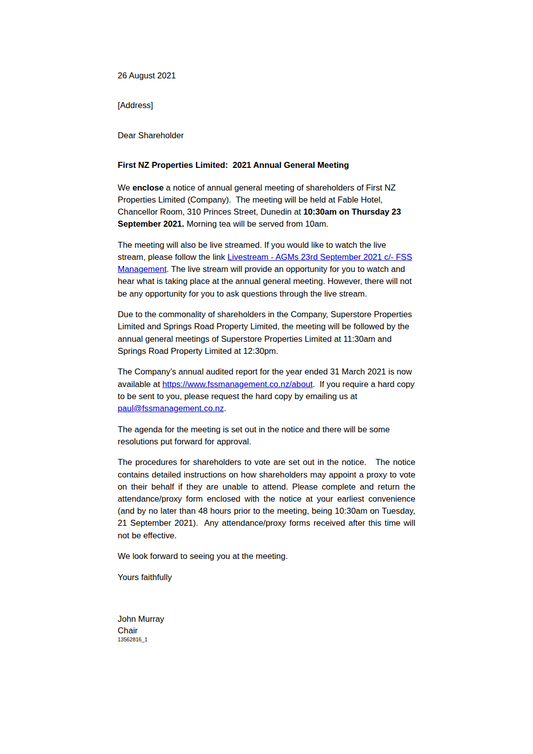26 August 2021
[Address]
Dear Shareholder
First NZ Properties Limited: 2021 Annual General Meeting
We enclose a notice of annual general meeting of shareholders of First NZ Properties Limited (Company). The meeting will be held at Fable Hotel, Chancellor Room, 310 Princes Street, Dunedin at 10:30am on Thursday 23 September 2021. Morning tea will be served from 10am.
The meeting will also be live streamed. If you would like to watch the live stream, please follow the link Livestream - AGMs 23rd September 2021 c/- FSS Management. The live stream will provide an opportunity for you to watch and hear what is taking place at the annual general meeting. However, there will not be any opportunity for you to ask questions through the live stream.
Due to the commonality of shareholders in the Company, Superstore Properties Limited and Springs Road Property Limited, the meeting will be followed by the annual general meetings of Superstore Properties Limited at 11:30am and Springs Road Property Limited at 12:30pm.
The Company’s annual audited report for the year ended 31 March 2021 is now available at https://www.fssmanagement.co.nz/about. If you require a hard copy to be sent to you, please request the hard copy by emailing us at paul@fssmanagement.co.nz.
The agenda for the meeting is set out in the notice and there will be some resolutions put forward for approval.
The procedures for shareholders to vote are set out in the notice. The notice contains detailed instructions on how shareholders may appoint a proxy to vote on their behalf if they are unable to attend. Please complete and return the attendance/proxy form enclosed with the notice at your earliest convenience (and by no later than 48 hours prior to the meeting, being 10:30am on Tuesday, 21 September 2021). Any attendance/proxy forms received after this time will not be effective.
We look forward to seeing you at the meeting.
Yours faithfully
John Murray
Chair
13562816_1